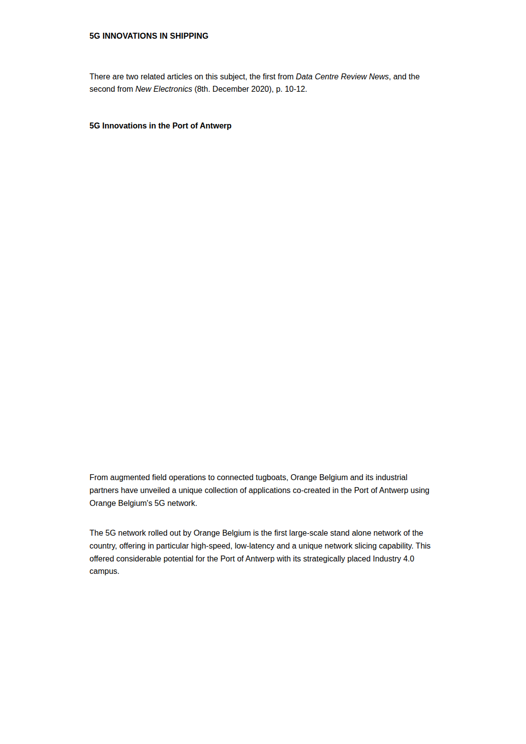5G INNOVATIONS IN SHIPPING
There are two related articles on this subject, the first from Data Centre Review News, and the second from New Electronics (8th. December 2020), p. 10-12.
5G Innovations in the Port of Antwerp
From augmented field operations to connected tugboats, Orange Belgium and its industrial partners have unveiled a unique collection of applications co-created in the Port of Antwerp using Orange Belgium's 5G network.
The 5G network rolled out by Orange Belgium is the first large-scale stand alone network of the country, offering in particular high-speed, low-latency and a unique network slicing capability. This offered considerable potential for the Port of Antwerp with its strategically placed Industry 4.0 campus.